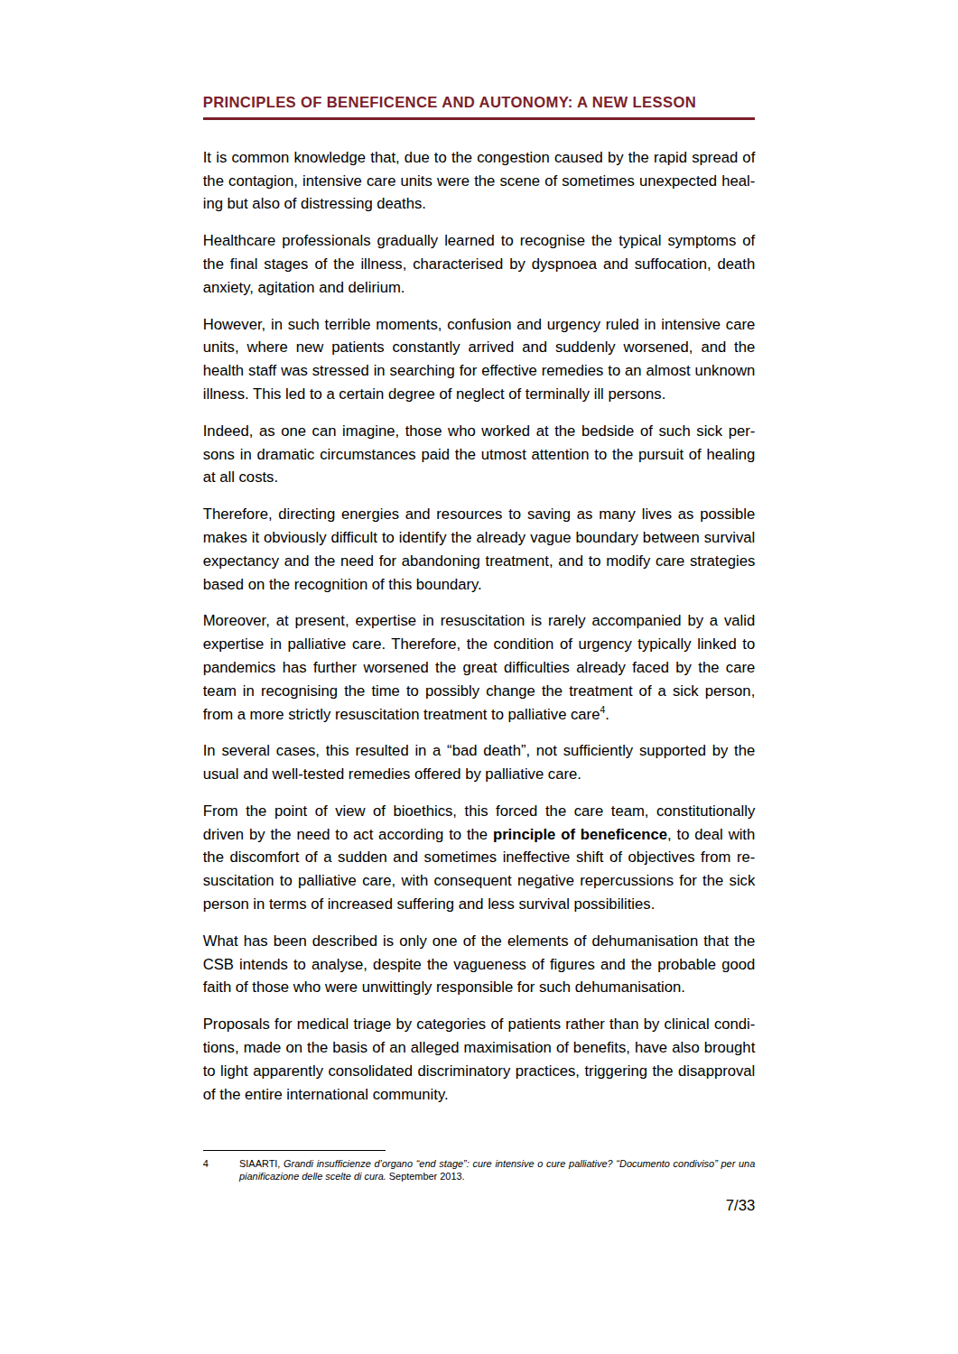Principles of beneficence and autonomy: a new lesson
It is common knowledge that, due to the congestion caused by the rapid spread of the contagion, intensive care units were the scene of sometimes unexpected healing but also of distressing deaths.
Healthcare professionals gradually learned to recognise the typical symptoms of the final stages of the illness, characterised by dyspnoea and suffocation, death anxiety, agitation and delirium.
However, in such terrible moments, confusion and urgency ruled in intensive care units, where new patients constantly arrived and suddenly worsened, and the health staff was stressed in searching for effective remedies to an almost unknown illness. This led to a certain degree of neglect of terminally ill persons.
Indeed, as one can imagine, those who worked at the bedside of such sick persons in dramatic circumstances paid the utmost attention to the pursuit of healing at all costs.
Therefore, directing energies and resources to saving as many lives as possible makes it obviously difficult to identify the already vague boundary between survival expectancy and the need for abandoning treatment, and to modify care strategies based on the recognition of this boundary.
Moreover, at present, expertise in resuscitation is rarely accompanied by a valid expertise in palliative care. Therefore, the condition of urgency typically linked to pandemics has further worsened the great difficulties already faced by the care team in recognising the time to possibly change the treatment of a sick person, from a more strictly resuscitation treatment to palliative care4.
In several cases, this resulted in a “bad death”, not sufficiently supported by the usual and well-tested remedies offered by palliative care.
From the point of view of bioethics, this forced the care team, constitutionally driven by the need to act according to the principle of beneficence, to deal with the discomfort of a sudden and sometimes ineffective shift of objectives from resuscitation to palliative care, with consequent negative repercussions for the sick person in terms of increased suffering and less survival possibilities.
What has been described is only one of the elements of dehumanisation that the CSB intends to analyse, despite the vagueness of figures and the probable good faith of those who were unwittingly responsible for such dehumanisation.
Proposals for medical triage by categories of patients rather than by clinical conditions, made on the basis of an alleged maximisation of benefits, have also brought to light apparently consolidated discriminatory practices, triggering the disapproval of the entire international community.
4
SIAARTI, Grandi insufficienze d’organo “end stage”: cure intensive o cure palliative? “Documento condiviso” per una pianificazione delle scelte di cura. September 2013.
7/33